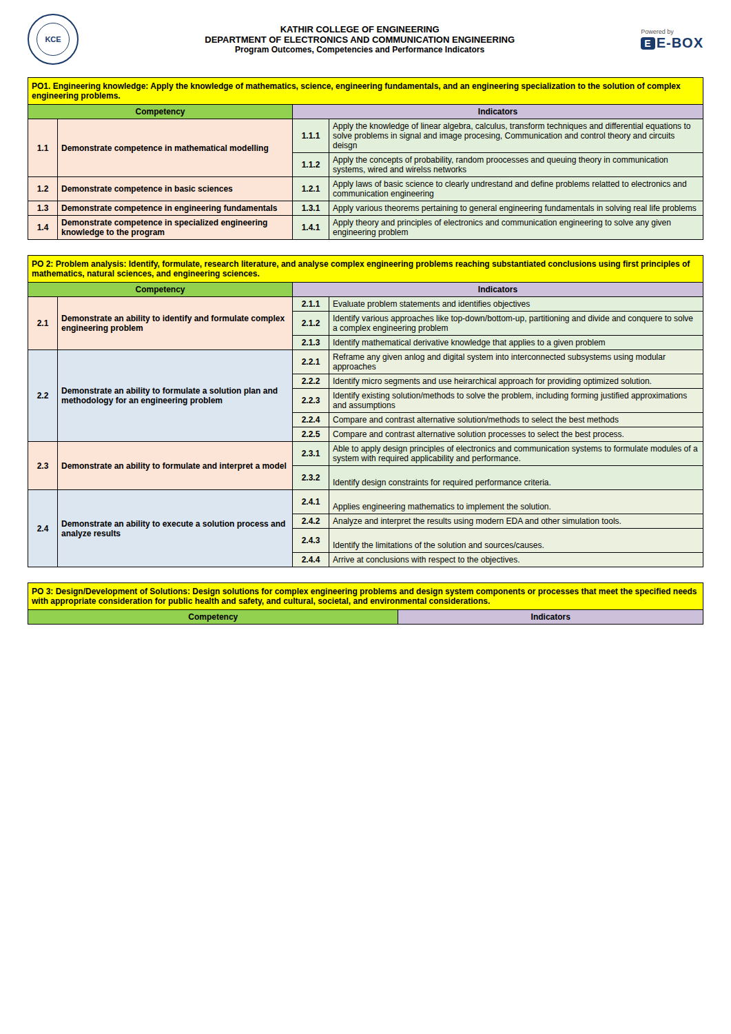KCE
KATHIR COLLEGE OF ENGINEERING
DEPARTMENT OF ELECTRONICS AND COMMUNICATION ENGINEERING
Program Outcomes, Competencies and Performance Indicators
Powered by
EE-BOX
| PO1. Engineering knowledge: Apply the knowledge of mathematics, science, engineering fundamentals, and an engineering specialization to the solution of complex engineering problems. |
| Competency | Indicators |
| 1.1 | Demonstrate competence in mathematical modelling | 1.1.1 | Apply the knowledge of linear algebra, calculus, transform techniques and differential equations to solve problems in signal and image procesing, Communication and control theory and circuits deisgn |
| 1.1.2 | Apply the concepts of probability, random proocesses and queuing theory in communication systems, wired and wirelss networks |
| 1.2 | Demonstrate competence in basic sciences | 1.2.1 | Apply laws of basic science to clearly undrestand and define problems relatted to electronics and communication engineering |
| 1.3 | Demonstrate competence in engineering fundamentals | 1.3.1 | Apply various theorems pertaining to general engineering fundamentals in solving real life problems |
| 1.4 | Demonstrate competence in specialized engineering knowledge to the program | 1.4.1 | Apply theory and principles of electronics and communication engineering to solve any given engineering problem |
| PO 2: Problem analysis: Identify, formulate, research literature, and analyse complex engineering problems reaching substantiated conclusions using first principles of mathematics, natural sciences, and engineering sciences. |
| Competency | Indicators |
| 2.1 | Demonstrate an ability to identify and formulate complex engineering problem | 2.1.1 | Evaluate problem statements and identifies objectives |
| 2.1.2 | Identify various approaches like top-down/bottom-up, partitioning and divide and conquere to solve a complex engineering problem |
| 2.1.3 | Identify mathematical derivative knowledge that applies to a given problem |
| 2.2 | Demonstrate an ability to formulate a solution plan and methodology for an engineering problem | 2.2.1 | Reframe any given anlog and digital system into interconnected subsystems using modular approaches |
| 2.2.2 | Identify micro segments and use heirarchical approach for providing optimized solution. |
| 2.2.3 | Identify existing solution/methods to solve the problem, including forming justified approximations and assumptions |
| 2.2.4 | Compare and contrast alternative solution/methods to select the best methods |
| 2.2.5 | Compare and contrast alternative solution processes to select the best process. |
| 2.3 | Demonstrate an ability to formulate and interpret a model | 2.3.1 | Able to apply design principles of electronics and communication systems to formulate modules of a system with required applicability and performance. |
| 2.3.2 | Identify design constraints for required performance criteria. |
| 2.4 | Demonstrate an ability to execute a solution process and analyze results | 2.4.1 | Applies engineering mathematics to implement the solution. |
| 2.4.2 | Analyze and interpret the results using modern EDA and other simulation tools. |
| 2.4.3 | Identify the limitations of the solution and sources/causes. |
| 2.4.4 | Arrive at conclusions with respect to the objectives. |
| PO 3: Design/Development of Solutions: Design solutions for complex engineering problems and design system components or processes that meet the specified needs with appropriate consideration for public health and safety, and cultural, societal, and environmental considerations. |
| Competency | Indicators |